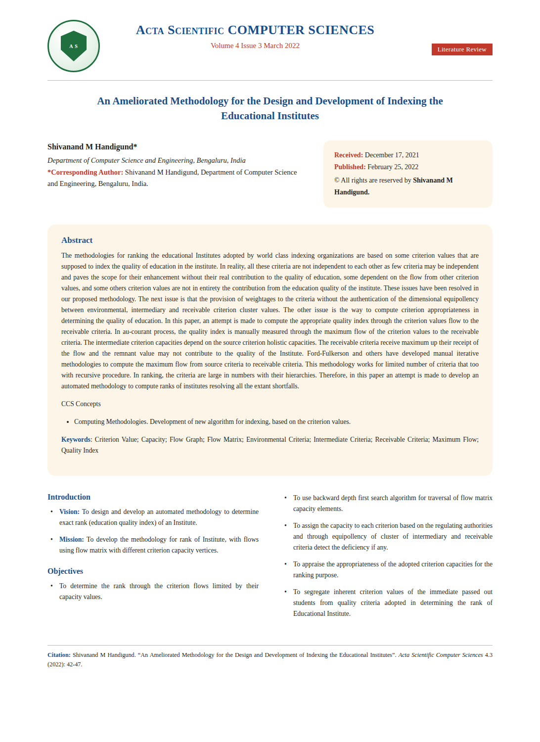A S
Acta Scientific COMPUTER SCIENCES
Volume 4 Issue 3 March 2022
Literature Review
An Ameliorated Methodology for the Design and Development of Indexing the
Educational Institutes
Shivanand M Handigund*
Department of Computer Science and Engineering, Bengaluru, India
*Corresponding Author: Shivanand M Handigund, Department of Computer Science and Engineering, Bengaluru, India.
Received: December 17, 2021
Published: February 25, 2022
© All rights are reserved by Shivanand M Handigund.
Abstract
The methodologies for ranking the educational Institutes adopted by world class indexing organizations are based on some criterion values that are supposed to index the quality of education in the institute. In reality, all these criteria are not independent to each other as few criteria may be independent and paves the scope for their enhancement without their real contribution to the quality of education, some dependent on the flow from other criterion values, and some others criterion values are not in entirety the contribution from the education quality of the institute. These issues have been resolved in our proposed methodology. The next issue is that the provision of weightages to the criteria without the authentication of the dimensional equipollency between environmental, intermediary and receivable criterion cluster values. The other issue is the way to compute criterion appropriateness in determining the quality of education. In this paper, an attempt is made to compute the appropriate quality index through the criterion values flow to the receivable criteria. In au-courant process, the quality index is manually measured through the maximum flow of the criterion values to the receivable criteria. The intermediate criterion capacities depend on the source criterion holistic capacities. The receivable criteria receive maximum up their receipt of the flow and the remnant value may not contribute to the quality of the Institute. Ford-Fulkerson and others have developed manual iterative methodologies to compute the maximum flow from source criteria to receivable criteria. This methodology works for limited number of criteria that too with recursive procedure. In ranking, the criteria are large in numbers with their hierarchies. Therefore, in this paper an attempt is made to develop an automated methodology to compute ranks of institutes resolving all the extant shortfalls.
CCS Concepts
Computing Methodologies. Development of new algorithm for indexing, based on the criterion values.
Keywords: Criterion Value; Capacity; Flow Graph; Flow Matrix; Environmental Criteria; Intermediate Criteria; Receivable Criteria; Maximum Flow; Quality Index
Introduction
Vision: To design and develop an automated methodology to determine exact rank (education quality index) of an Institute.
Mission: To develop the methodology for rank of Institute, with flows using flow matrix with different criterion capacity vertices.
Objectives
To determine the rank through the criterion flows limited by their capacity values.
To use backward depth first search algorithm for traversal of flow matrix capacity elements.
To assign the capacity to each criterion based on the regulating authorities and through equipollency of cluster of intermediary and receivable criteria detect the deficiency if any.
To appraise the appropriateness of the adopted criterion capacities for the ranking purpose.
To segregate inherent criterion values of the immediate passed out students from quality criteria adopted in determining the rank of Educational Institute.
Citation: Shivanand M Handigund. “An Ameliorated Methodology for the Design and Development of Indexing the Educational Institutes”. Acta Scientific Computer Sciences 4.3 (2022): 42-47.